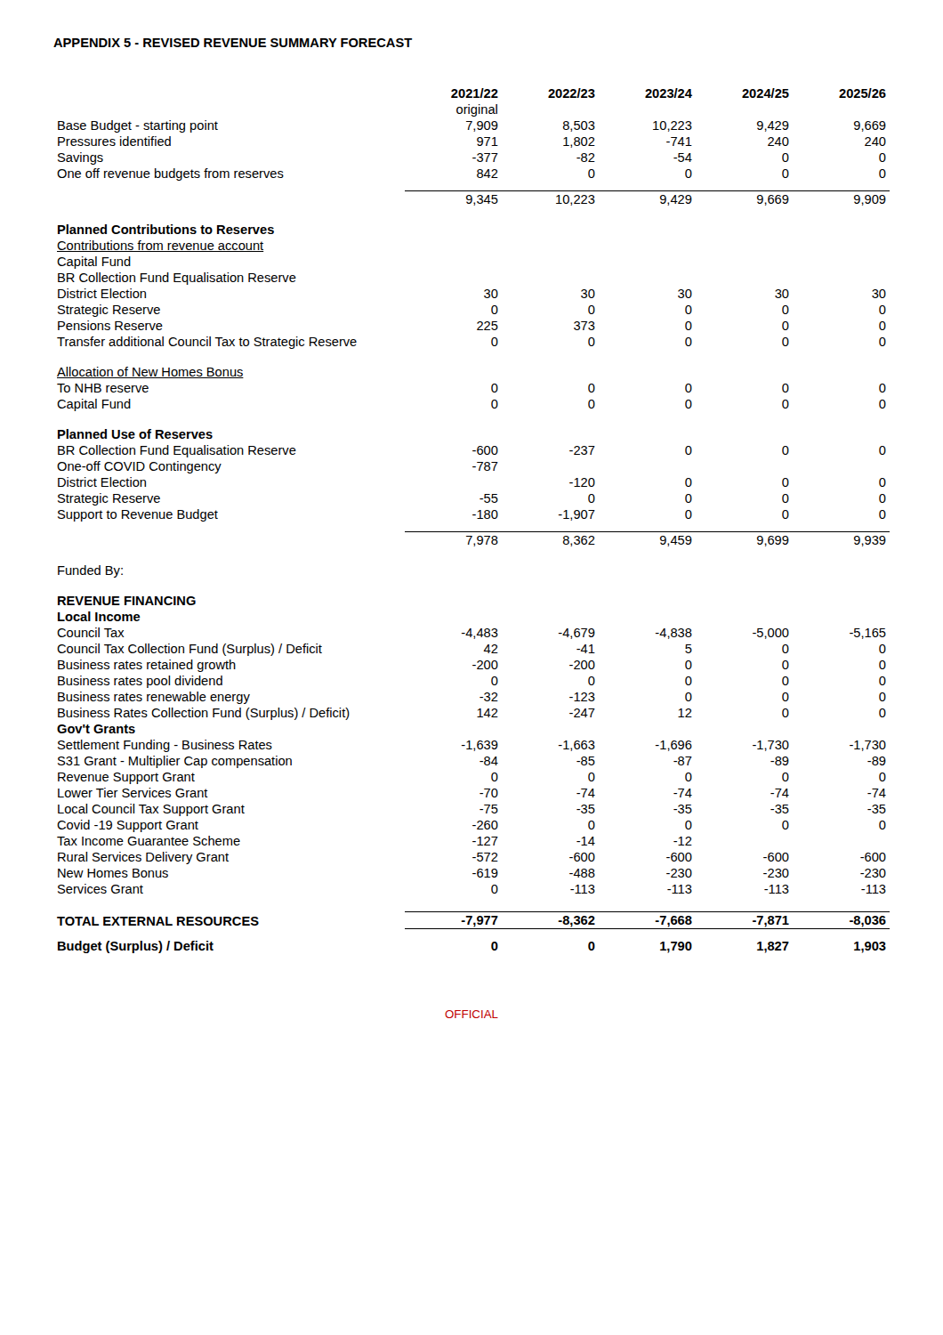APPENDIX 5 - REVISED REVENUE SUMMARY FORECAST
| | 2021/22 | 2022/23 | 2023/24 | 2024/25 | 2025/26 |
| | original | | | | |
| Base Budget - starting point | 7,909 | 8,503 | 10,223 | 9,429 | 9,669 |
| Pressures identified | 971 | 1,802 | -741 | 240 | 240 |
| Savings | -377 | -82 | -54 | 0 | 0 |
| One off revenue budgets from reserves | 842 | 0 | 0 | 0 | 0 |
| | 9,345 | 10,223 | 9,429 | 9,669 | 9,909 |
| Planned Contributions to Reserves | | | | | |
| Contributions from revenue account | | | | | |
| Capital Fund | | | | | |
| BR Collection Fund Equalisation Reserve | | | | | |
| District Election | 30 | 30 | 30 | 30 | 30 |
| Strategic Reserve | 0 | 0 | 0 | 0 | 0 |
| Pensions Reserve | 225 | 373 | 0 | 0 | 0 |
| Transfer additional Council Tax to Strategic Reserve | 0 | 0 | 0 | 0 | 0 |
| Allocation of New Homes Bonus | | | | | |
| To NHB reserve | 0 | 0 | 0 | 0 | 0 |
| Capital Fund | 0 | 0 | 0 | 0 | 0 |
| Planned Use of Reserves | | | | | |
| BR Collection Fund Equalisation Reserve | -600 | -237 | 0 | 0 | 0 |
| One-off COVID Contingency | -787 | | | | |
| District Election | | -120 | 0 | 0 | 0 |
| Strategic Reserve | -55 | 0 | 0 | 0 | 0 |
| Support to Revenue Budget | -180 | -1,907 | 0 | 0 | 0 |
| | 7,978 | 8,362 | 9,459 | 9,699 | 9,939 |
| Funded By: | | | | | |
| REVENUE FINANCING | | | | | |
| Local Income | | | | | |
| Council Tax | -4,483 | -4,679 | -4,838 | -5,000 | -5,165 |
| Council Tax Collection Fund (Surplus) / Deficit | 42 | -41 | 5 | 0 | 0 |
| Business rates retained growth | -200 | -200 | 0 | 0 | 0 |
| Business rates pool dividend | 0 | 0 | 0 | 0 | 0 |
| Business rates renewable energy | -32 | -123 | 0 | 0 | 0 |
| Business Rates Collection Fund (Surplus) / Deficit) | 142 | -247 | 12 | 0 | 0 |
| Gov't Grants | | | | | |
| Settlement Funding - Business Rates | -1,639 | -1,663 | -1,696 | -1,730 | -1,730 |
| S31 Grant - Multiplier Cap compensation | -84 | -85 | -87 | -89 | -89 |
| Revenue Support Grant | 0 | 0 | 0 | 0 | 0 |
| Lower Tier Services Grant | -70 | -74 | -74 | -74 | -74 |
| Local Council Tax Support Grant | -75 | -35 | -35 | -35 | -35 |
| Covid -19 Support Grant | -260 | 0 | 0 | 0 | 0 |
| Tax Income Guarantee Scheme | -127 | -14 | -12 | | |
| Rural Services Delivery Grant | -572 | -600 | -600 | -600 | -600 |
| New Homes Bonus | -619 | -488 | -230 | -230 | -230 |
| Services Grant | 0 | -113 | -113 | -113 | -113 |
| TOTAL EXTERNAL RESOURCES | -7,977 | -8,362 | -7,668 | -7,871 | -8,036 |
| Budget (Surplus) / Deficit | 0 | 0 | 1,790 | 1,827 | 1,903 |
OFFICIAL